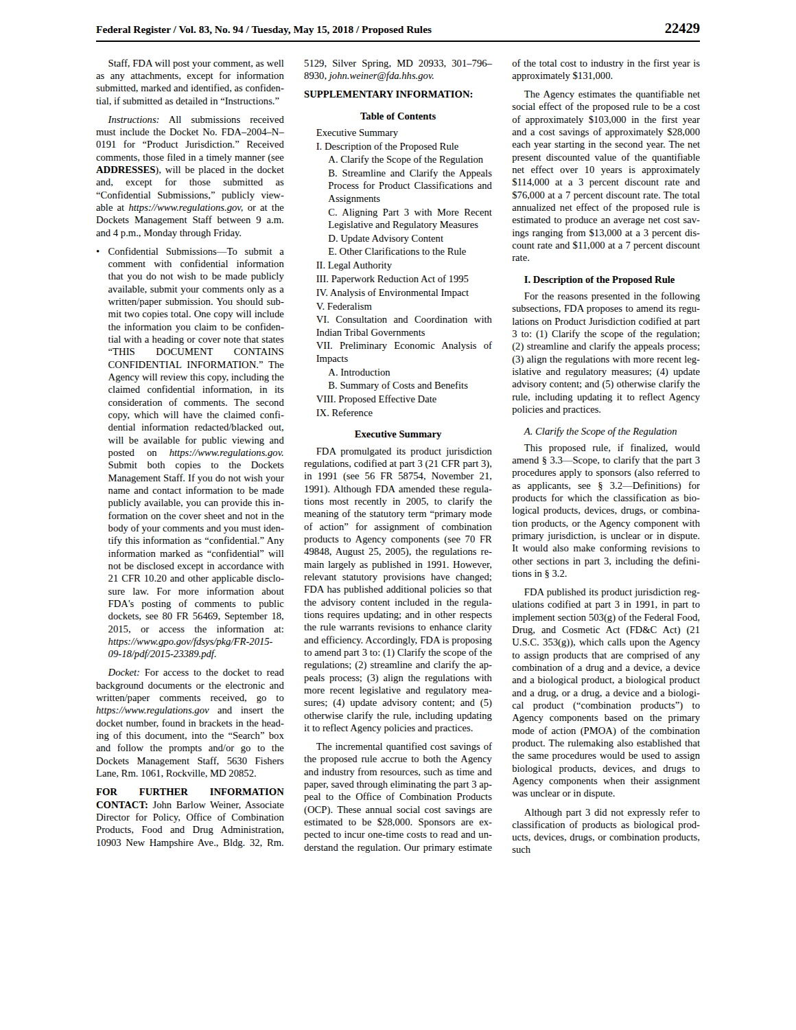Federal Register / Vol. 83, No. 94 / Tuesday, May 15, 2018 / Proposed Rules 22429
Staff, FDA will post your comment, as well as any attachments, except for information submitted, marked and identified, as confidential, if submitted as detailed in “Instructions.”
Instructions: All submissions received must include the Docket No. FDA–2004–N–0191 for “Product Jurisdiction.” Received comments, those filed in a timely manner (see ADDRESSES), will be placed in the docket and, except for those submitted as “Confidential Submissions,” publicly viewable at https://www.regulations.gov, or at the Dockets Management Staff between 9 a.m. and 4 p.m., Monday through Friday.
Confidential Submissions—To submit a comment with confidential information that you do not wish to be made publicly available, submit your comments only as a written/paper submission. You should submit two copies total. One copy will include the information you claim to be confidential with a heading or cover note that states “THIS DOCUMENT CONTAINS CONFIDENTIAL INFORMATION.” The Agency will review this copy, including the claimed confidential information, in its consideration of comments. The second copy, which will have the claimed confidential information redacted/blacked out, will be available for public viewing and posted on https://www.regulations.gov. Submit both copies to the Dockets Management Staff. If you do not wish your name and contact information to be made publicly available, you can provide this information on the cover sheet and not in the body of your comments and you must identify this information as “confidential.” Any information marked as “confidential” will not be disclosed except in accordance with 21 CFR 10.20 and other applicable disclosure law. For more information about FDA's posting of comments to public dockets, see 80 FR 56469, September 18, 2015, or access the information at: https://www.gpo.gov/fdsys/pkg/FR-2015-09-18/pdf/2015-23389.pdf.
Docket: For access to the docket to read background documents or the electronic and written/paper comments received, go to https://www.regulations.gov and insert the docket number, found in brackets in the heading of this document, into the “Search” box and follow the prompts and/or go to the Dockets Management Staff, 5630 Fishers Lane, Rm. 1061, Rockville, MD 20852.
FOR FURTHER INFORMATION CONTACT: John Barlow Weiner, Associate Director for Policy, Office of Combination Products, Food and Drug Administration, 10903 New Hampshire Ave., Bldg. 32, Rm. 5129, Silver Spring, MD 20933, 301–796–8930, john.weiner@fda.hhs.gov.
SUPPLEMENTARY INFORMATION:
Table of Contents
Executive Summary
I. Description of the Proposed Rule
A. Clarify the Scope of the Regulation
B. Streamline and Clarify the Appeals Process for Product Classifications and Assignments
C. Aligning Part 3 with More Recent Legislative and Regulatory Measures
D. Update Advisory Content
E. Other Clarifications to the Rule
II. Legal Authority
III. Paperwork Reduction Act of 1995
IV. Analysis of Environmental Impact
V. Federalism
VI. Consultation and Coordination with Indian Tribal Governments
VII. Preliminary Economic Analysis of Impacts
A. Introduction
B. Summary of Costs and Benefits
VIII. Proposed Effective Date
IX. Reference
Executive Summary
FDA promulgated its product jurisdiction regulations, codified at part 3 (21 CFR part 3), in 1991 (see 56 FR 58754, November 21, 1991). Although FDA amended these regulations most recently in 2005, to clarify the meaning of the statutory term “primary mode of action” for assignment of combination products to Agency components (see 70 FR 49848, August 25, 2005), the regulations remain largely as published in 1991. However, relevant statutory provisions have changed; FDA has published additional policies so that the advisory content included in the regulations requires updating; and in other respects the rule warrants revisions to enhance clarity and efficiency. Accordingly, FDA is proposing to amend part 3 to: (1) Clarify the scope of the regulations; (2) streamline and clarify the appeals process; (3) align the regulations with more recent legislative and regulatory measures; (4) update advisory content; and (5) otherwise clarify the rule, including updating it to reflect Agency policies and practices.
The incremental quantified cost savings of the proposed rule accrue to both the Agency and industry from resources, such as time and paper, saved through eliminating the part 3 appeal to the Office of Combination Products (OCP). These annual social cost savings are estimated to be $28,000. Sponsors are expected to incur one-time costs to read and understand the regulation. Our primary estimate of the total cost to industry in the first year is approximately $131,000.
The Agency estimates the quantifiable net social effect of the proposed rule to be a cost of approximately $103,000 in the first year and a cost savings of approximately $28,000 each year starting in the second year. The net present discounted value of the quantifiable net effect over 10 years is approximately $114,000 at a 3 percent discount rate and $76,000 at a 7 percent discount rate. The total annualized net effect of the proposed rule is estimated to produce an average net cost savings ranging from $13,000 at a 3 percent discount rate and $11,000 at a 7 percent discount rate.
I. Description of the Proposed Rule
For the reasons presented in the following subsections, FDA proposes to amend its regulations on Product Jurisdiction codified at part 3 to: (1) Clarify the scope of the regulation; (2) streamline and clarify the appeals process; (3) align the regulations with more recent legislative and regulatory measures; (4) update advisory content; and (5) otherwise clarify the rule, including updating it to reflect Agency policies and practices.
A. Clarify the Scope of the Regulation
This proposed rule, if finalized, would amend § 3.3—Scope, to clarify that the part 3 procedures apply to sponsors (also referred to as applicants, see § 3.2—Definitions) for products for which the classification as biological products, devices, drugs, or combination products, or the Agency component with primary jurisdiction, is unclear or in dispute. It would also make conforming revisions to other sections in part 3, including the definitions in § 3.2.
FDA published its product jurisdiction regulations codified at part 3 in 1991, in part to implement section 503(g) of the Federal Food, Drug, and Cosmetic Act (FD&C Act) (21 U.S.C. 353(g)), which calls upon the Agency to assign products that are comprised of any combination of a drug and a device, a device and a biological product, a biological product and a drug, or a drug, a device and a biological product (“combination products”) to Agency components based on the primary mode of action (PMOA) of the combination product. The rulemaking also established that the same procedures would be used to assign biological products, devices, and drugs to Agency components when their assignment was unclear or in dispute.
Although part 3 did not expressly refer to classification of products as biological products, devices, drugs, or combination products, such